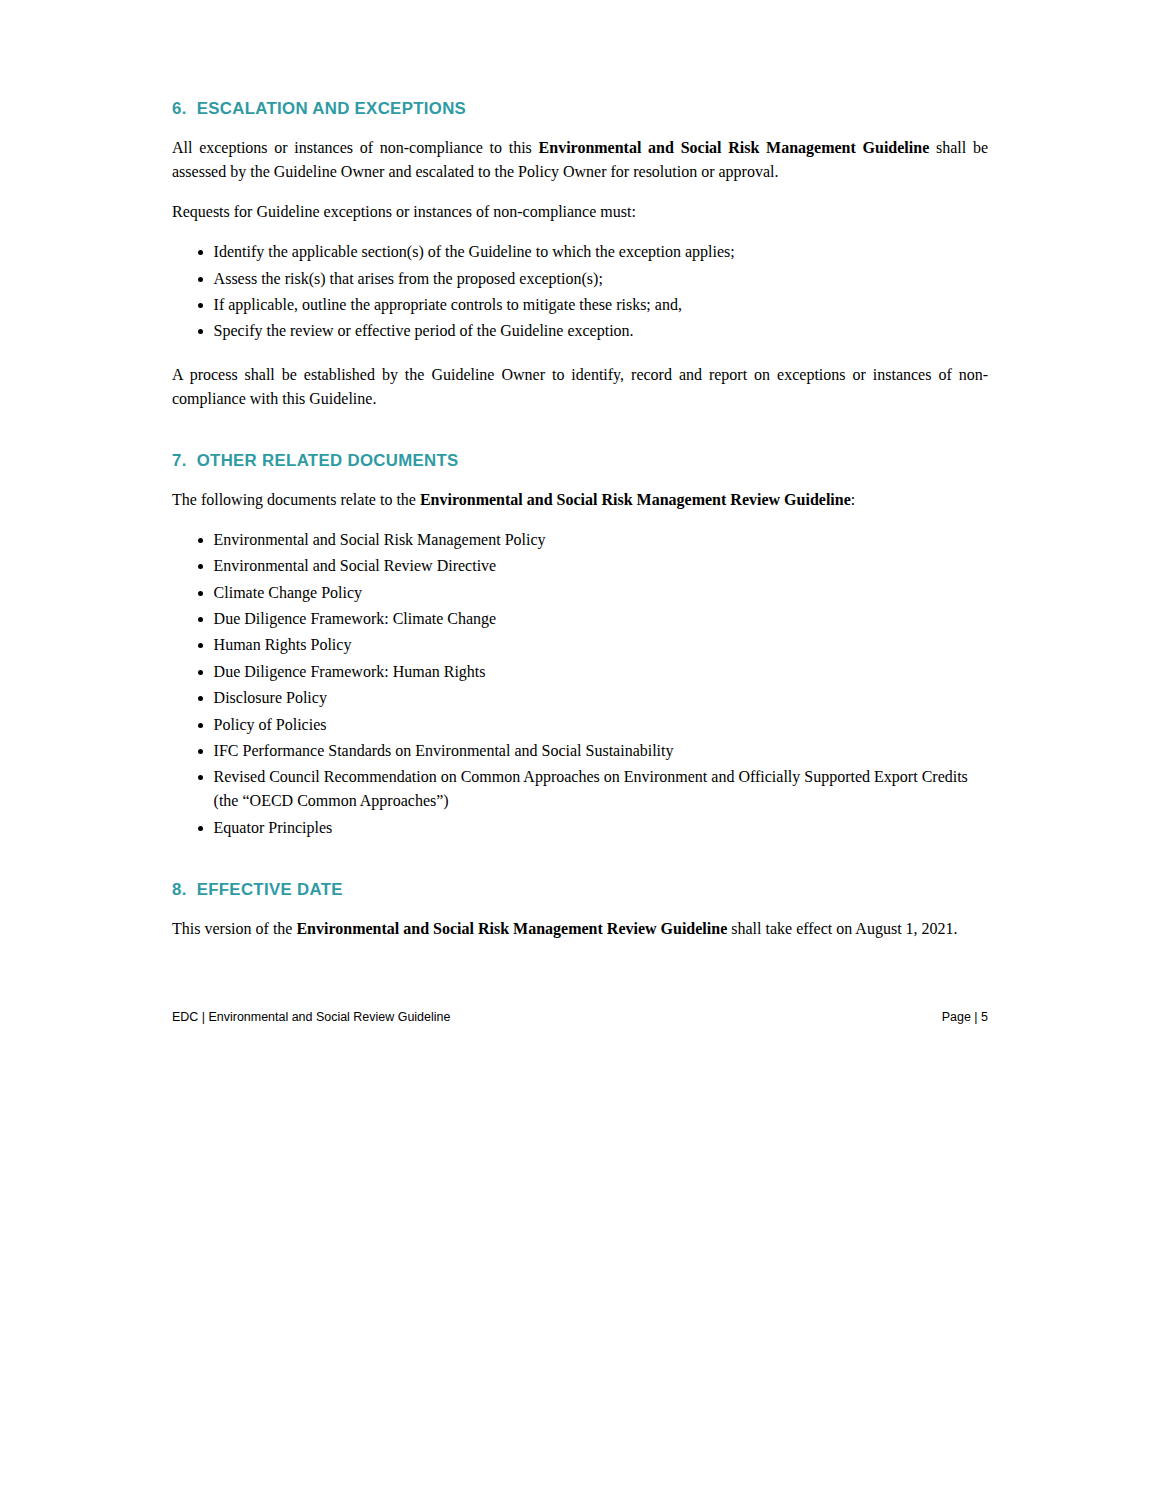6. ESCALATION AND EXCEPTIONS
All exceptions or instances of non-compliance to this Environmental and Social Risk Management Guideline shall be assessed by the Guideline Owner and escalated to the Policy Owner for resolution or approval.
Requests for Guideline exceptions or instances of non-compliance must:
Identify the applicable section(s) of the Guideline to which the exception applies;
Assess the risk(s) that arises from the proposed exception(s);
If applicable, outline the appropriate controls to mitigate these risks; and,
Specify the review or effective period of the Guideline exception.
A process shall be established by the Guideline Owner to identify, record and report on exceptions or instances of non-compliance with this Guideline.
7. OTHER RELATED DOCUMENTS
The following documents relate to the Environmental and Social Risk Management Review Guideline:
Environmental and Social Risk Management Policy
Environmental and Social Review Directive
Climate Change Policy
Due Diligence Framework: Climate Change
Human Rights Policy
Due Diligence Framework: Human Rights
Disclosure Policy
Policy of Policies
IFC Performance Standards on Environmental and Social Sustainability
Revised Council Recommendation on Common Approaches on Environment and Officially Supported Export Credits (the “OECD Common Approaches”)
Equator Principles
8. EFFECTIVE DATE
This version of the Environmental and Social Risk Management Review Guideline shall take effect on August 1, 2021.
EDC | Environmental and Social Review Guideline Page | 5